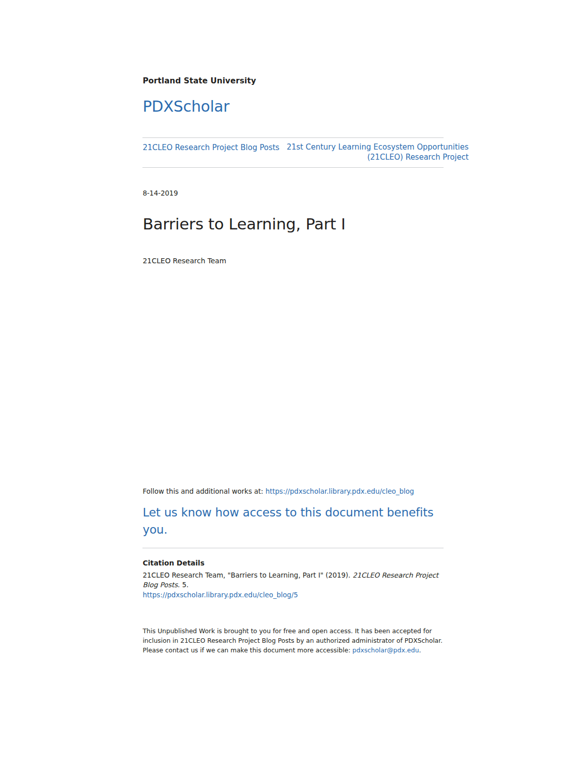Portland State University
PDXScholar
21CLEO Research Project Blog Posts
21st Century Learning Ecosystem Opportunities (21CLEO) Research Project
8-14-2019
Barriers to Learning, Part I
21CLEO Research Team
Follow this and additional works at: https://pdxscholar.library.pdx.edu/cleo_blog
Let us know how access to this document benefits you.
Citation Details
21CLEO Research Team, "Barriers to Learning, Part I" (2019). 21CLEO Research Project Blog Posts. 5.
https://pdxscholar.library.pdx.edu/cleo_blog/5
This Unpublished Work is brought to you for free and open access. It has been accepted for inclusion in 21CLEO Research Project Blog Posts by an authorized administrator of PDXScholar. Please contact us if we can make this document more accessible: pdxscholar@pdx.edu.